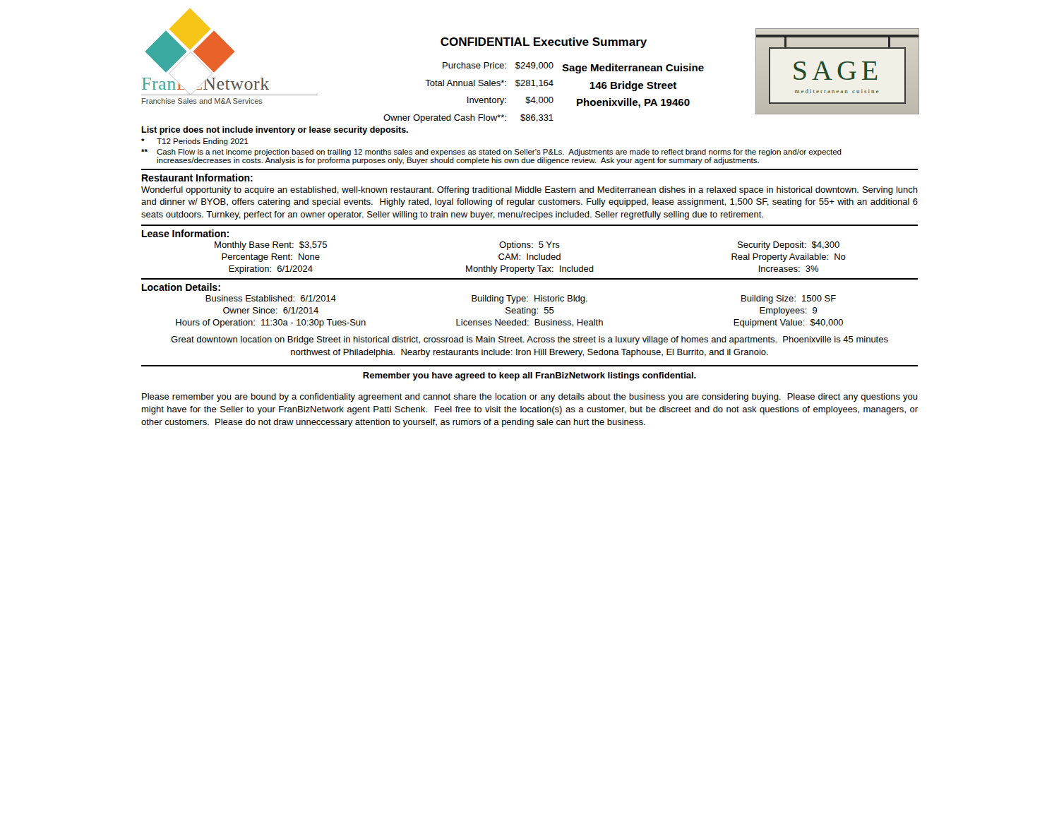Fran Biz Network
Franchise Sales and M&A Services
CONFIDENTIAL Executive Summary
| Purchase Price: | $249,000 | Sage Mediterranean Cuisine |
| Total Annual Sales*: | $281,164 | 146 Bridge Street |
| Inventory: | $4,000 | Phoenixville, PA 19460 |
| Owner Operated Cash Flow**: | $86,331 | |
SAGE
mediterranean cuisine
List price does not include inventory or lease security deposits.
*
T12 Periods Ending 2021
**
Cash Flow is a net income projection based on trailing 12 months sales and expenses as stated on Seller's P&Ls. Adjustments are made to reflect brand norms for the region and/or expected increases/decreases in costs. Analysis is for proforma purposes only, Buyer should complete his own due diligence review. Ask your agent for summary of adjustments.
Restaurant Information:
Wonderful opportunity to acquire an established, well-known restaurant. Offering traditional Middle Eastern and Mediterranean dishes in a relaxed space in historical downtown. Serving lunch and dinner w/ BYOB, offers catering and special events. Highly rated, loyal following of regular customers. Fully equipped, lease assignment, 1,500 SF, seating for 55+ with an additional 6 seats outdoors. Turnkey, perfect for an owner operator. Seller willing to train new buyer, menu/recipes included. Seller regretfully selling due to retirement.
Lease Information:
Monthly Base Rent: $3,575
Options: 5 Yrs
Security Deposit: $4,300
Percentage Rent: None
CAM: Included
Real Property Available: No
Expiration: 6/1/2024
Monthly Property Tax: Included
Increases: 3%
Location Details:
Business Established: 6/1/2014
Building Type: Historic Bldg.
Building Size: 1500 SF
Owner Since: 6/1/2014
Seating: 55
Employees: 9
Hours of Operation: 11:30a - 10:30p Tues-Sun
Licenses Needed: Business, Health
Equipment Value: $40,000
Great downtown location on Bridge Street in historical district, crossroad is Main Street. Across the street is a luxury village of homes and apartments. Phoenixville is 45 minutes northwest of Philadelphia. Nearby restaurants include: Iron Hill Brewery, Sedona Taphouse, El Burrito, and il Granoio.
Remember you have agreed to keep all FranBizNetwork listings confidential.
Please remember you are bound by a confidentiality agreement and cannot share the location or any details about the business you are considering buying. Please direct any questions you might have for the Seller to your FranBizNetwork agent Patti Schenk. Feel free to visit the location(s) as a customer, but be discreet and do not ask questions of employees, managers, or other customers. Please do not draw unneccessary attention to yourself, as rumors of a pending sale can hurt the business.